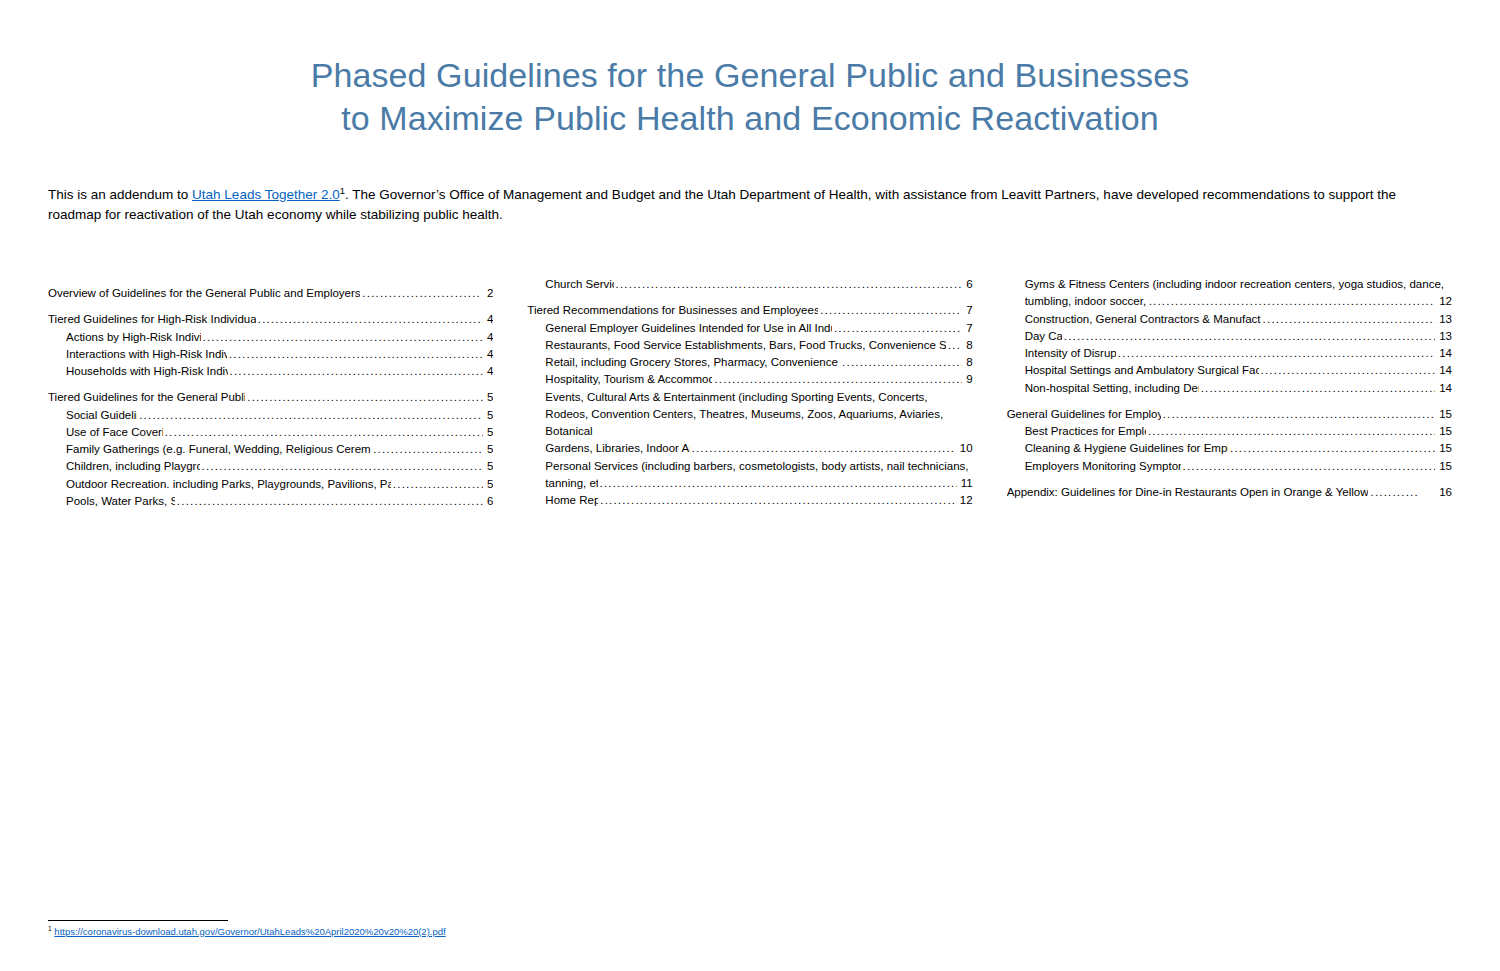Phased Guidelines for the General Public and Businesses
to Maximize Public Health and Economic Reactivation
This is an addendum to Utah Leads Together 2.01. The Governor’s Office of Management and Budget and the Utah Department of Health, with assistance from Leavitt Partners, have developed recommendations to support the roadmap for reactivation of the Utah economy while stabilizing public health.
Overview of Guidelines for the General Public and Employers ........................... 2
Tiered Guidelines for High-Risk Individuals ..................................................... 4
Actions by High-Risk Individuals ............................................................................. 4
Interactions with High-Risk Individuals ..................................................................... 4
Households with High-Risk Individuals ..................................................................... 4
Tiered Guidelines for the General Public ....................................................... 5
Social Guidelines ................................................................................................. 5
Use of Face Coverings ....................................................................................... 5
Family Gatherings (e.g. Funeral, Wedding, Religious Ceremonies) ........................... 5
Children, including Playgrounds ............................................................................. 5
Outdoor Recreation. including Parks, Playgrounds, Pavilions, Parades ...................... 5
Pools, Water Parks, Spas ................................................................................... 6
Church Services ................................................................................................. 6
Tiered Recommendations for Businesses and Employees ................................ 7
General Employer Guidelines Intended for Use in All Industries ................................ 7
Restaurants, Food Service Establishments, Bars, Food Trucks, Convenience Stores ... 8
Retail, including Grocery Stores, Pharmacy, Convenience Stores .............................. 8
Hospitality, Tourism & Accommodations ................................................................... 9
Events, Cultural Arts & Entertainment (including Sporting Events, Concerts, Rodeos, Convention Centers, Theatres, Museums, Zoos, Aquariums, Aviaries, Botanical
Gardens, Libraries, Indoor Arenas) ......................................................................... 10
Personal Services (including barbers, cosmetologists, body artists, nail technicians,
tanning, etc.) ....................................................................................................... 11
Home Repair ....................................................................................................... 12
Gyms & Fitness Centers (including indoor recreation centers, yoga studios, dance,
tumbling, indoor soccer, etc.) .............................................................................. 12
Construction, General Contractors & Manufacturing ........................................... 13
Day Care .............................................................................................................. 13
Intensity of Disruption ....................................................................................... 14
Hospital Settings and Ambulatory Surgical Facilities ............................................ 14
Non-hospital Setting, including Dentistry .............................................................. 14
General Guidelines for Employers ..................................................................... 15
Best Practices for Employers ............................................................................... 15
Cleaning & Hygiene Guidelines for Employers ..................................................... 15
Employers Monitoring Symptoms12 ................................................................. 15
Appendix: Guidelines for Dine-in Restaurants Open in Orange & Yellow ........... 16
1 https://coronavirus-download.utah.gov/Governor/UtahLeads%20April2020%20v20%20(2).pdf